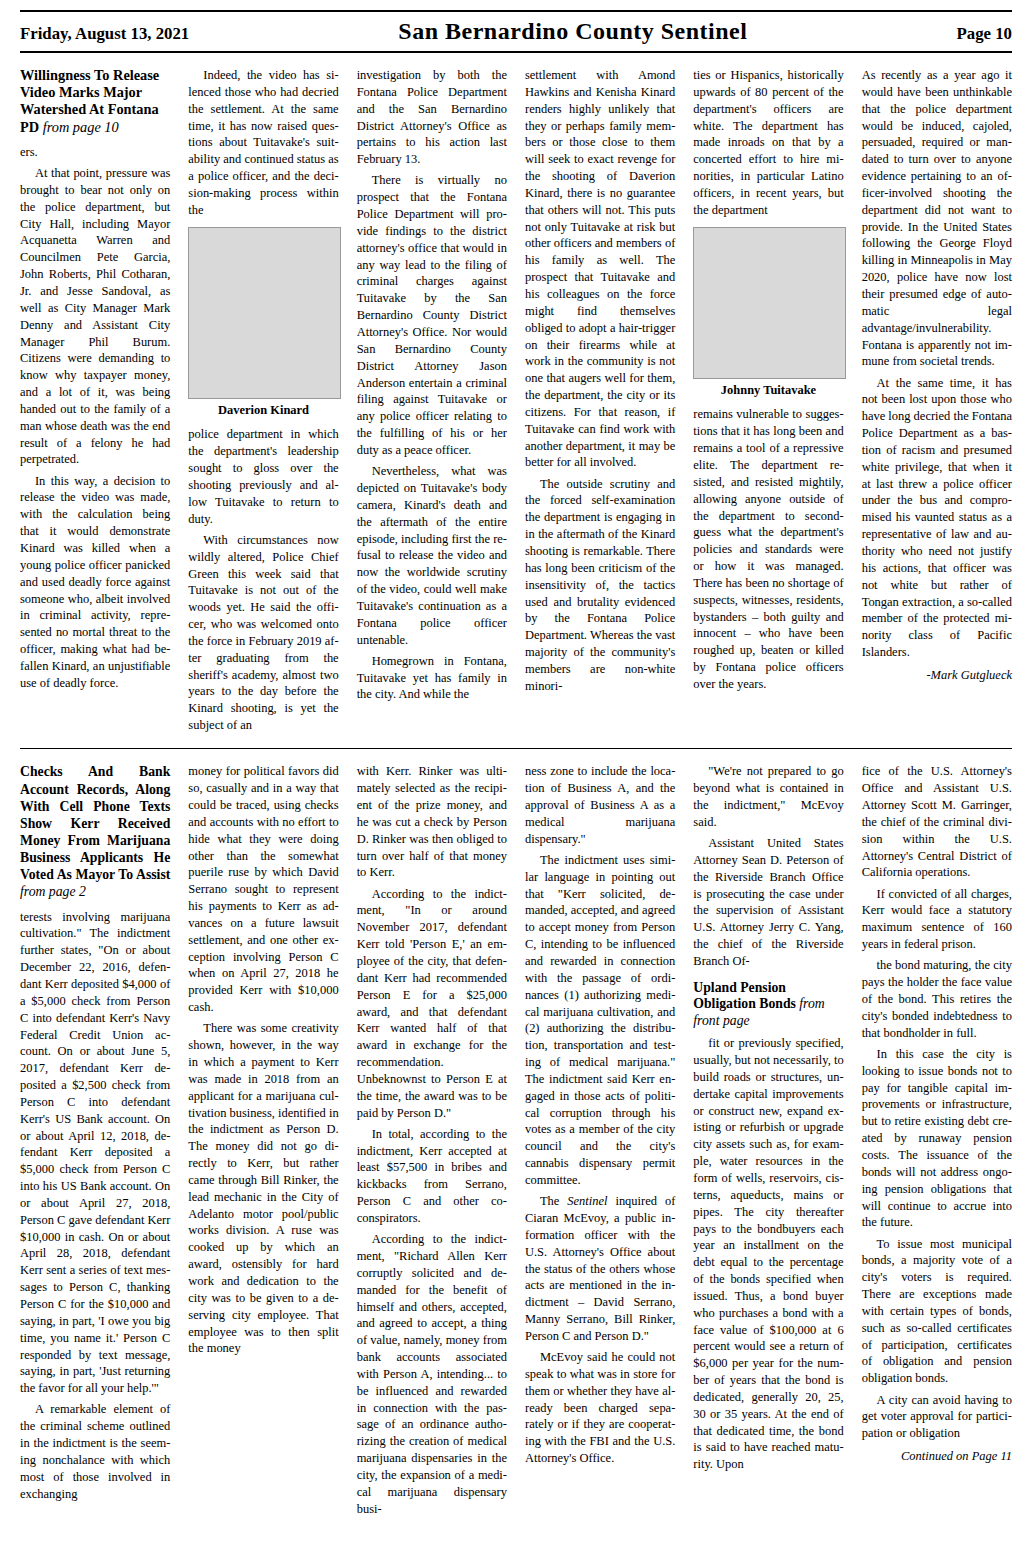Friday, August 13, 2021
San Bernardino County Sentinel
Page 10
Willingness To Release Video Marks Major Watershed At Fontana PD from page 10
ers.
At that point, pressure was brought to bear not only on the police department, but City Hall, including Mayor Acquanetta Warren and Councilmen Pete Garcia, John Roberts, Phil Cotharan, Jr. and Jesse Sandoval, as well as City Manager Mark Denny and Assistant City Manager Phil Burum. Citizens were demanding to know why taxpayer money, and a lot of it, was being handed out to the family of a man whose death was the end result of a felony he had perpetrated.
In this way, a decision to release the video was made, with the calculation being that it would demonstrate Kinard was killed when a young police officer panicked and used deadly force against someone who, albeit involved in criminal activity, represented no mortal threat to the officer, making what had befallen Kinard, an unjustifiable use of deadly force.
Indeed, the video has silenced those who had decried the settlement. At the same time, it has now raised questions about Tuitavake's suitability and continued status as a police officer, and the decision-making process within the
Daverion Kinard
police department in which the department's leadership sought to gloss over the shooting previously and allow Tuitavake to return to duty.
With circumstances now wildly altered, Police Chief Green this week said that Tuitavake is not out of the woods yet. He said the officer, who was welcomed onto the force in February 2019 after graduating from the sheriff's academy, almost two years to the day before the Kinard shooting, is yet the subject of an
investigation by both the Fontana Police Department and the San Bernardino District Attorney's Office as pertains to his action last February 13.
There is virtually no prospect that the Fontana Police Department will provide findings to the district attorney's office that would in any way lead to the filing of criminal charges against Tuitavake by the San Bernardino County District Attorney's Office. Nor would San Bernardino County District Attorney Jason Anderson entertain a criminal filing against Tuitavake or any police officer relating to the fulfilling of his or her duty as a peace officer.
Nevertheless, what was depicted on Tuitavake's body camera, Kinard's death and the aftermath of the entire episode, including first the refusal to release the video and now the worldwide scrutiny of the video, could well make Tuitavake's continuation as a Fontana police officer untenable.
Homegrown in Fontana, Tuitavake yet has family in the city. And while the
settlement with Amond Hawkins and Kenisha Kinard renders highly unlikely that they or perhaps family members or those close to them will seek to exact revenge for the shooting of Daverion Kinard, there is no guarantee that others will not. This puts not only Tuitavake at risk but other officers and members of his family as well. The prospect that Tuitavake and his colleagues on the force might find themselves obliged to adopt a hair-trigger on their firearms while at work in the community is not one that augers well for them, the department, the city or its citizens. For that reason, if Tuitavake can find work with another department, it may be better for all involved.
The outside scrutiny and the forced self-examination the department is engaging in in the aftermath of the Kinard shooting is remarkable. There has long been criticism of the insensitivity of, the tactics used and brutality evidenced by the Fontana Police Department. Whereas the vast majority of the community's members are non-white minori-
ties or Hispanics, historically upwards of 80 percent of the department's officers are white. The department has made inroads on that by a concerted effort to hire minorities, in particular Latino officers, in recent years, but the department
Johnny Tuitavake
remains vulnerable to suggestions that it has long been and remains a tool of a repressive elite. The department resisted, and resisted mightily, allowing anyone outside of the department to second-guess what the department's policies and standards were or how it was managed. There has been no shortage of suspects, witnesses, residents, bystanders – both guilty and innocent – who have been roughed up, beaten or killed by Fontana police officers over the years.
As recently as a year ago it would have been unthinkable that the police department would be induced, cajoled, persuaded, required or mandated to turn over to anyone evidence pertaining to an officer-involved shooting the department did not want to provide. In the United States following the George Floyd killing in Minneapolis in May 2020, police have now lost their presumed edge of automatic legal advantage/invulnerability. Fontana is apparently not immune from societal trends.
At the same time, it has not been lost upon those who have long decried the Fontana Police Department as a bastion of racism and presumed white privilege, that when it at last threw a police officer under the bus and compromised his vaunted status as a representative of law and authority who need not justify his actions, that officer was not white but rather of Tongan extraction, a so-called member of the protected minority class of Pacific Islanders.
-Mark Gutglueck
Checks And Bank Account Records, Along With Cell Phone Texts Show Kerr Received Money From Marijuana Business Applicants He Voted As Mayor To Assist from page 2
terests involving marijuana cultivation." The indictment further states, "On or about December 22, 2016, defendant Kerr deposited $4,000 of a $5,000 check from Person C into defendant Kerr's Navy Federal Credit Union account. On or about June 5, 2017, defendant Kerr deposited a $2,500 check from Person C into defendant Kerr's US Bank account. On or about April 12, 2018, defendant Kerr deposited a $5,000 check from Person C into his US Bank account. On or about April 27, 2018, Person C gave defendant Kerr $10,000 in cash. On or about April 28, 2018, defendant Kerr sent a series of text messages to Person C, thanking Person C for the $10,000 and saying, in part, 'I owe you big time, you name it.' Person C responded by text message, saying, in part, 'Just returning the favor for all your help.'"
A remarkable element of the criminal scheme outlined in the indictment is the seeming nonchalance with which most of those involved in exchanging
money for political favors did so, casually and in a way that could be traced, using checks and accounts with no effort to hide what they were doing other than the somewhat puerile ruse by which David Serrano sought to represent his payments to Kerr as advances on a future lawsuit settlement, and one other exception involving Person C when on April 27, 2018 he provided Kerr with $10,000 cash.
There was some creativity shown, however, in the way in which a payment to Kerr was made in 2018 from an applicant for a marijuana cultivation business, identified in the indictment as Person D. The money did not go directly to Kerr, but rather came through Bill Rinker, the lead mechanic in the City of Adelanto motor pool/public works division. A ruse was cooked up by which an award, ostensibly for hard work and dedication to the city was to be given to a deserving city employee. That employee was to then split the money
with Kerr. Rinker was ultimately selected as the recipient of the prize money, and he was cut a check by Person D. Rinker was then obliged to turn over half of that money to Kerr.
According to the indictment, "In or around November 2017, defendant Kerr told 'Person E,' an employee of the city, that defendant Kerr had recommended Person E for a $25,000 award, and that defendant Kerr wanted half of that award in exchange for the recommendation. Unbeknownst to Person E at the time, the award was to be paid by Person D."
In total, according to the indictment, Kerr accepted at least $57,500 in bribes and kickbacks from Serrano, Person C and other co-conspirators.
According to the indictment, "Richard Allen Kerr corruptly solicited and demanded for the benefit of himself and others, accepted, and agreed to accept, a thing of value, namely, money from bank accounts associated with Person A, intending... to be influenced and rewarded in connection with the passage of an ordinance authorizing the creation of medical marijuana dispensaries in the city, the expansion of a medical marijuana dispensary busi-
ness zone to include the location of Business A, and the approval of Business A as a medical marijuana dispensary."
The indictment uses similar language in pointing out that "Kerr solicited, demanded, accepted, and agreed to accept money from Person C, intending to be influenced and rewarded in connection with the passage of ordinances (1) authorizing medical marijuana cultivation, and (2) authorizing the distribution, transportation and testing of medical marijuana." The indictment said Kerr engaged in those acts of political corruption through his votes as a member of the city council and the city's cannabis dispensary permit committee.
The Sentinel inquired of Ciaran McEvoy, a public information officer with the U.S. Attorney's Office about the status of the others whose acts are mentioned in the indictment – David Serrano, Manny Serrano, Bill Rinker, Person C and Person D."
McEvoy said he could not speak to what was in store for them or whether they have already been charged separately or if they are cooperating with the FBI and the U.S. Attorney's Office.
"We're not prepared to go beyond what is contained in the indictment," McEvoy said.
Assistant United States Attorney Sean D. Peterson of the Riverside Branch Office is prosecuting the case under the supervision of Assistant U.S. Attorney Jerry C. Yang, the chief of the Riverside Branch Of-
Upland Pension Obligation Bonds from front page
fit or previously specified, usually, but not necessarily, to build roads or structures, undertake capital improvements or construct new, expand existing or refurbish or upgrade city assets such as, for example, water resources in the form of wells, reservoirs, cisterns, aqueducts, mains or pipes. The city thereafter pays to the bondbuyers each year an installment on the debt equal to the percentage of the bonds specified when issued. Thus, a bond buyer who purchases a bond with a face value of $100,000 at 6 percent would see a return of $6,000 per year for the number of years that the bond is dedicated, generally 20, 25, 30 or 35 years. At the end of that dedicated time, the bond is said to have reached maturity. Upon
fice of the U.S. Attorney's Office and Assistant U.S. Attorney Scott M. Garringer, the chief of the criminal division within the U.S. Attorney's Central District of California operations.
If convicted of all charges, Kerr would face a statutory maximum sentence of 160 years in federal prison.
the bond maturing, the city pays the holder the face value of the bond. This retires the city's bonded indebtedness to that bondholder in full.
In this case the city is looking to issue bonds not to pay for tangible capital improvements or infrastructure, but to retire existing debt created by runaway pension costs. The issuance of the bonds will not address ongoing pension obligations that will continue to accrue into the future.
To issue most municipal bonds, a majority vote of a city's voters is required. There are exceptions made with certain types of bonds, such as so-called certificates of participation, certificates of obligation and pension obligation bonds.
A city can avoid having to get voter approval for participation or obligation
Continued on Page 11